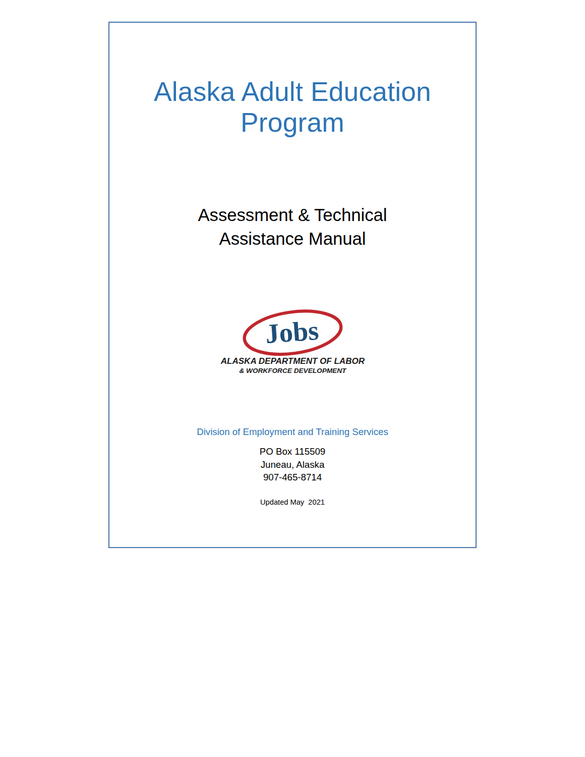Alaska Adult Education Program
Assessment & Technical Assistance Manual
Jobs — Alaska Department of Labor & Workforce Development Logo showing the word "Jobs" inside a red ellipse, above the text "ALASKA DEPARTMENT OF LABOR & WORKFORCE DEVELOPMENT". Jobs ALASKA DEPARTMENT OF LABOR & WORKFORCE DEVELOPMENT
Division of Employment and Training Services
PO Box 115509 Juneau, Alaska 907-465-8714
Updated May 2021